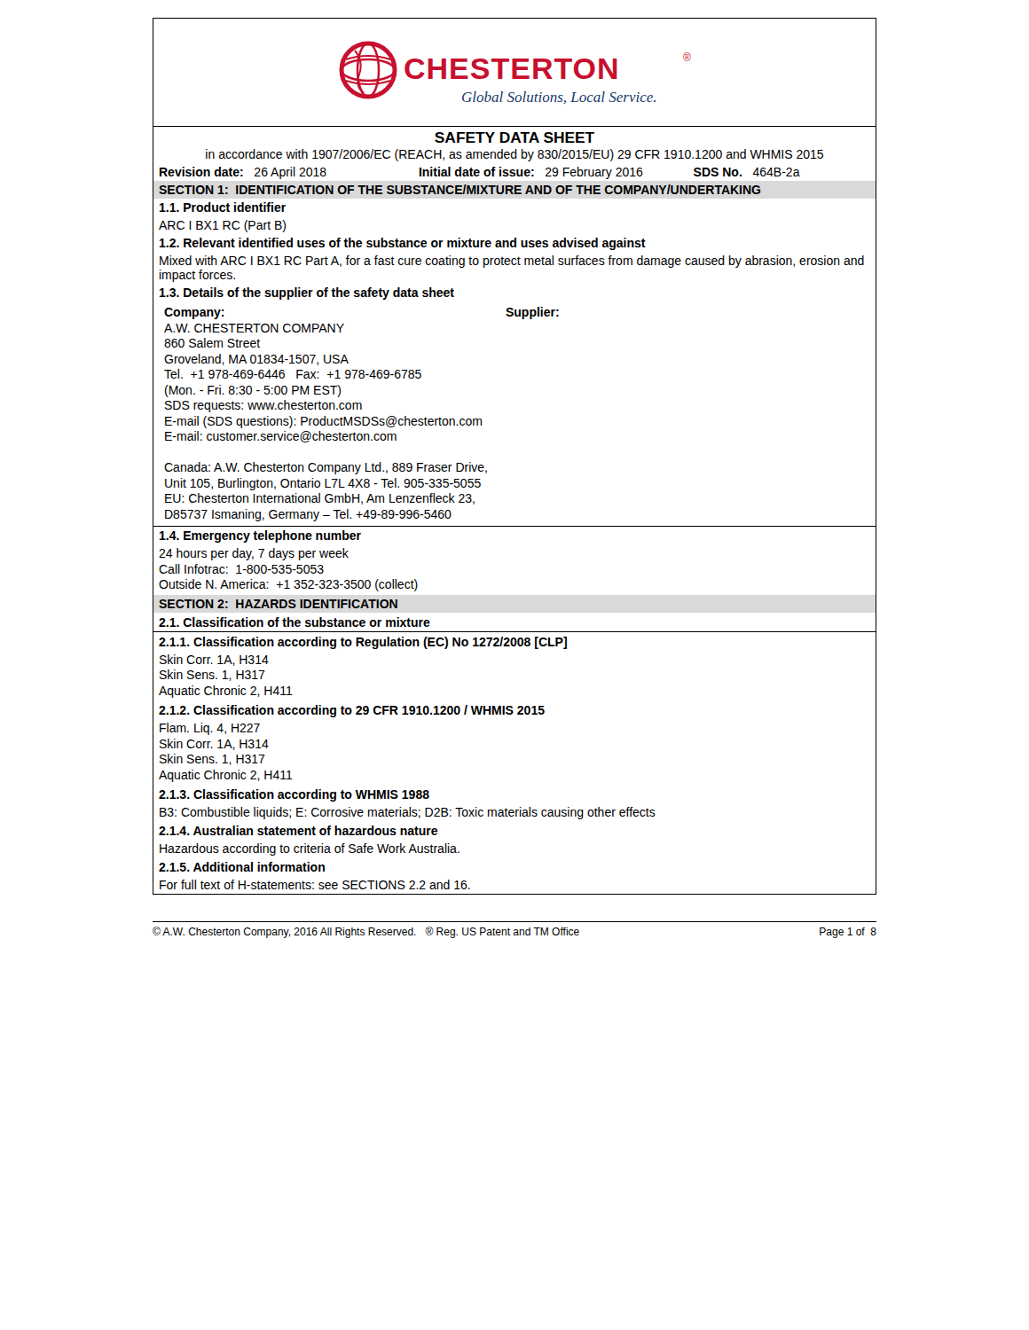CHESTERTON ® Global Solutions, Local Service.
| SAFETY DATA SHEET in accordance with 1907/2006/EC (REACH, as amended by 830/2015/EU) 29 CFR 1910.1200 and WHMIS 2015 |
| Revision date: 26 April 2018 | Initial date of issue: 29 February 2016 | SDS No. 464B-2a |
| SECTION 1: IDENTIFICATION OF THE SUBSTANCE/MIXTURE AND OF THE COMPANY/UNDERTAKING |
| 1.1. Product identifier |
| ARC I BX1 RC (Part B) |
| 1.2. Relevant identified uses of the substance or mixture and uses advised against |
| Mixed with ARC I BX1 RC Part A, for a fast cure coating to protect metal surfaces from damage caused by abrasion, erosion and impact forces. |
| 1.3. Details of the supplier of the safety data sheet |
| / Company: A.W. CHESTERTON COMPANY 860 Salem Street Groveland, MA 01834-1507, USA Tel. +1 978-469-6446 Fax: +1 978-469-6785 (Mon. - Fri. 8:30 - 5:00 PM EST) SDS requests: www.chesterton.com E-mail (SDS questions): ProductMSDSs@chesterton.com E-mail: customer.service@chesterton.com Canada: A.W. Chesterton Company Ltd., 889 Fraser Drive, Unit 105, Burlington, Ontario L7L 4X8 - Tel. 905-335-5055 EU: Chesterton International GmbH, Am Lenzenfleck 23, D85737 Ismaning, Germany – Tel. +49-89-996-5460 / Supplier: / |
| 1.4. Emergency telephone number |
| 24 hours per day, 7 days per week Call Infotrac: 1-800-535-5053 Outside N. America: +1 352-323-3500 (collect) |
| SECTION 2: HAZARDS IDENTIFICATION |
| 2.1. Classification of the substance or mixture |
| 2.1.1. Classification according to Regulation (EC) No 1272/2008 [CLP] |
| Skin Corr. 1A, H314 Skin Sens. 1, H317 Aquatic Chronic 2, H411 |
| 2.1.2. Classification according to 29 CFR 1910.1200 / WHMIS 2015 |
| Flam. Liq. 4, H227 Skin Corr. 1A, H314 Skin Sens. 1, H317 Aquatic Chronic 2, H411 |
| 2.1.3. Classification according to WHMIS 1988 |
| B3: Combustible liquids; E: Corrosive materials; D2B: Toxic materials causing other effects |
| 2.1.4. Australian statement of hazardous nature |
| Hazardous according to criteria of Safe Work Australia. |
| 2.1.5. Additional information |
| For full text of H-statements: see SECTIONS 2.2 and 16. |
© A.W. Chesterton Company, 2016 All Rights Reserved. ® Reg. US Patent and TM Office
Page 1 of 8